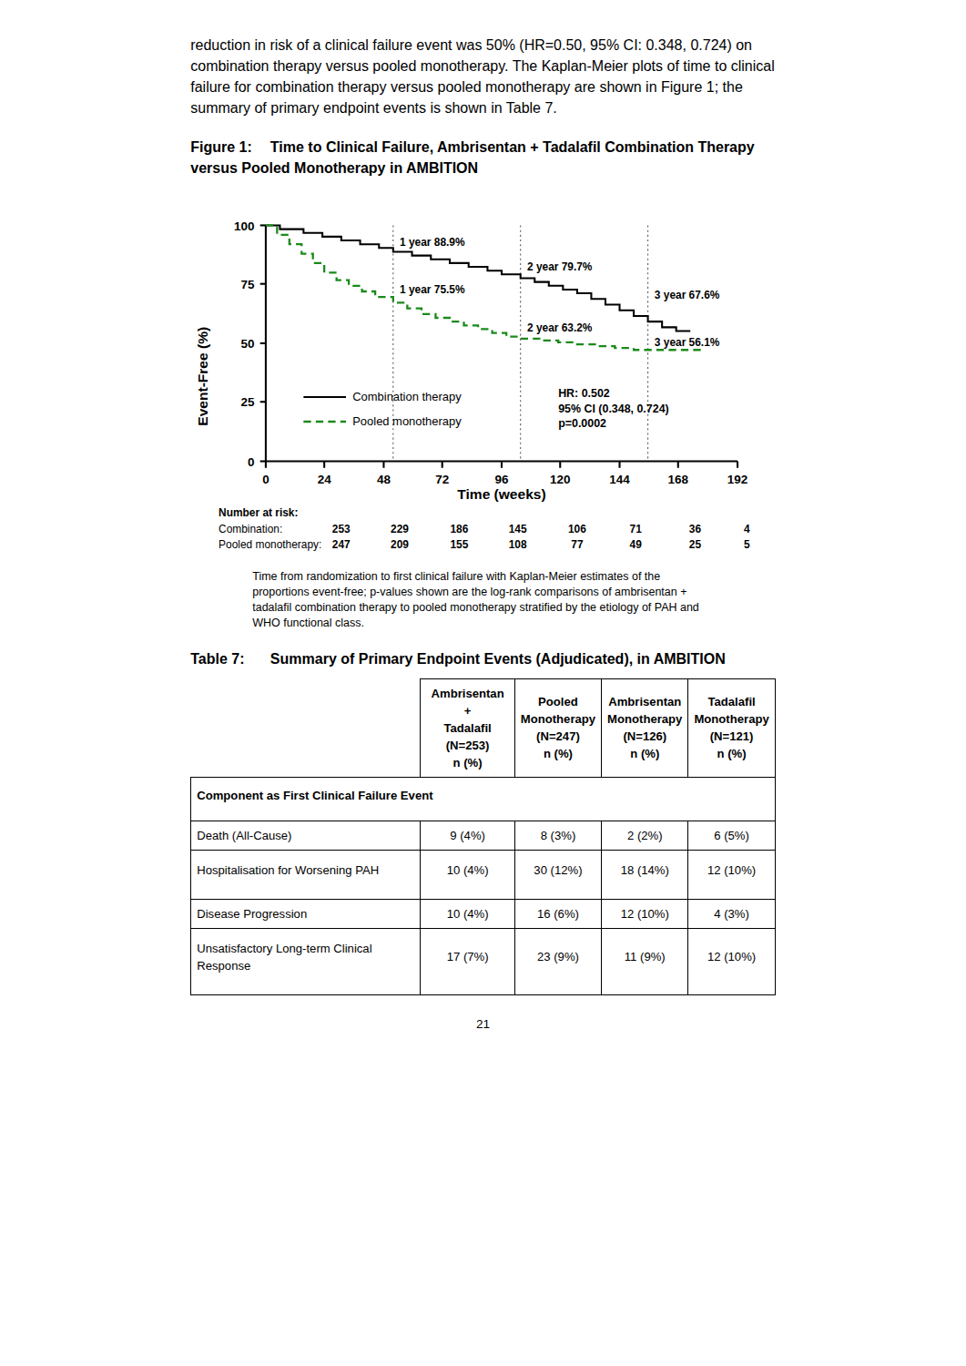reduction in risk of a clinical failure event was 50% (HR=0.50, 95% CI: 0.348, 0.724) on combination therapy versus pooled monotherapy. The Kaplan-Meier plots of time to clinical failure for combination therapy versus pooled monotherapy are shown in Figure 1; the summary of primary endpoint events is shown in Table 7.
Figure 1: Time to Clinical Failure, Ambrisentan + Tadalafil Combination Therapy versus Pooled Monotherapy in AMBITION
Event-Free (%) Time (weeks) 100 75 50 25 0 0 24 48 72 96 120 144 168 192 1 year 88.9% 2 year 79.7% 3 year 67.6% 1 year 75.5% 2 year 63.2% 3 year 56.1% Combination therapy Pooled monotherapy HR: 0.502 95% CI (0.348, 0.724) p=0.0002 Number at risk: Combination: Pooled monotherapy: 253 229 186 145 106 71 36 4 247 209 155 108 77 49 25 5
Time from randomization to first clinical failure with Kaplan-Meier estimates of the proportions event-free; p-values shown are the log-rank comparisons of ambrisentan + tadalafil combination therapy to pooled monotherapy stratified by the etiology of PAH and WHO functional class.
Table 7: Summary of Primary Endpoint Events (Adjudicated), in AMBITION
| | Ambrisentan + Tadalafil (N=253) n (%) | Pooled Monotherapy (N=247) n (%) | Ambrisentan Monotherapy (N=126) n (%) | Tadalafil Monotherapy (N=121) n (%) |
| --- | --- | --- | --- | --- |
| Component as First Clinical Failure Event |
| Death (All-Cause) | 9 (4%) | 8 (3%) | 2 (2%) | 6 (5%) |
| Hospitalisation for Worsening PAH | 10 (4%) | 30 (12%) | 18 (14%) | 12 (10%) |
| Disease Progression | 10 (4%) | 16 (6%) | 12 (10%) | 4 (3%) |
| Unsatisfactory Long-term Clinical Response | 17 (7%) | 23 (9%) | 11 (9%) | 12 (10%) |
21